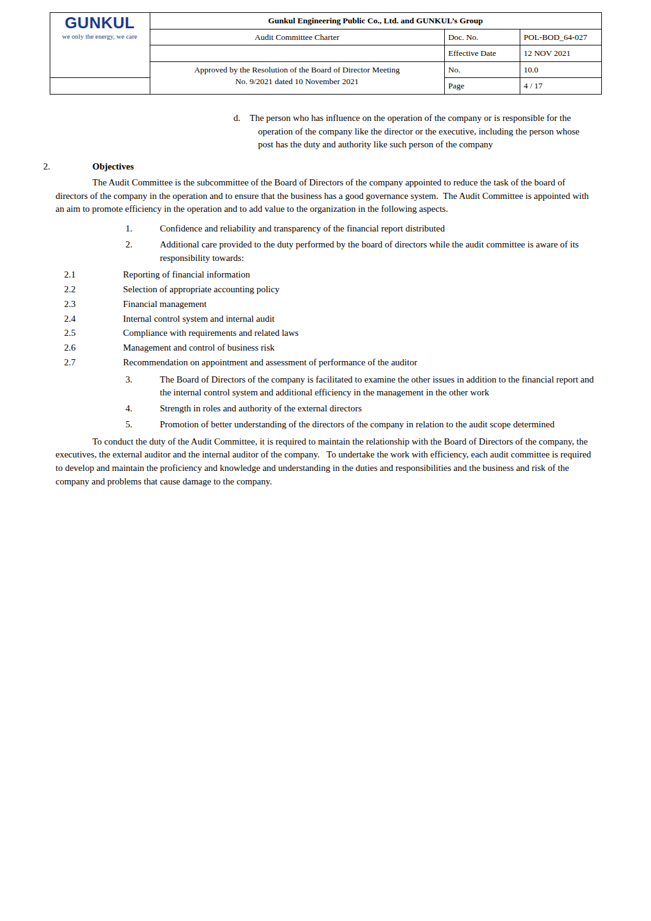| GUNKUL we only the energy, we care | Gunkul Engineering Public Co., Ltd. and GUNKUL’s Group |
| Audit Committee Charter | Doc. No. | POL-BOD_64-027 |
| | Effective Date | 12 NOV 2021 |
| Approved by the Resolution of the Board of Director Meeting No. 9/2021 dated 10 November 2021 | No. | 10.0 |
| | Page | 4 / 17 |
d. The person who has influence on the operation of the company or is responsible for the operation of the company like the director or the executive, including the person whose post has the duty and authority like such person of the company
2.
Objectives
The Audit Committee is the subcommittee of the Board of Directors of the company appointed to reduce the task of the board of directors of the company in the operation and to ensure that the business has a good governance system. The Audit Committee is appointed with an aim to promote efficiency in the operation and to add value to the organization in the following aspects.
1. Confidence and reliability and transparency of the financial report distributed
2. Additional care provided to the duty performed by the board of directors while the audit committee is aware of its responsibility towards:
2.1 Reporting of financial information
2.2 Selection of appropriate accounting policy
2.3 Financial management
2.4 Internal control system and internal audit
2.5 Compliance with requirements and related laws
2.6 Management and control of business risk
2.7 Recommendation on appointment and assessment of performance of the auditor
3. The Board of Directors of the company is facilitated to examine the other issues in addition to the financial report and the internal control system and additional efficiency in the management in the other work
4. Strength in roles and authority of the external directors
5. Promotion of better understanding of the directors of the company in relation to the audit scope determined
To conduct the duty of the Audit Committee, it is required to maintain the relationship with the Board of Directors of the company, the executives, the external auditor and the internal auditor of the company. To undertake the work with efficiency, each audit committee is required to develop and maintain the proficiency and knowledge and understanding in the duties and responsibilities and the business and risk of the company and problems that cause damage to the company.